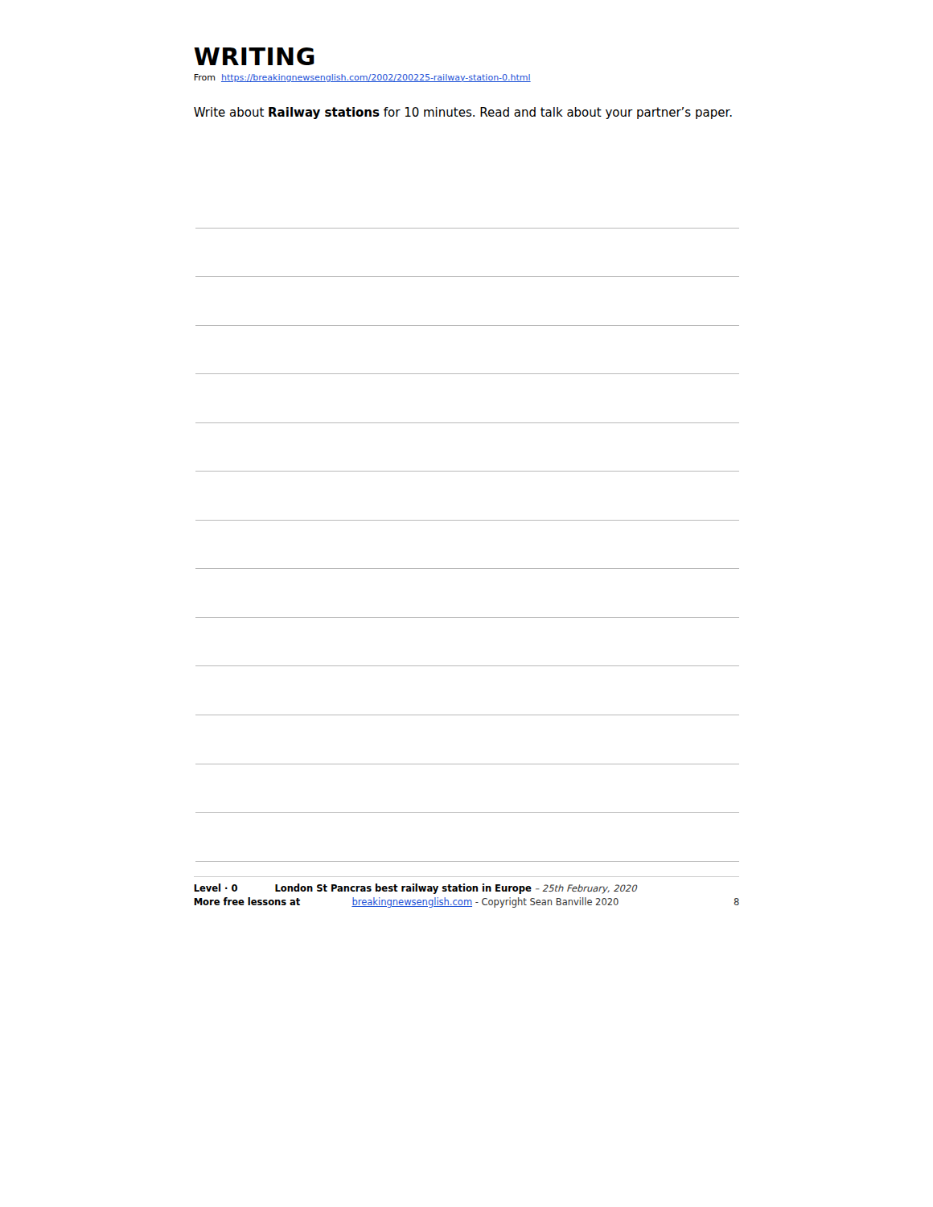WRITING
From https://breakingnewsenglish.com/2002/200225-railway-station-0.html
Write about Railway stations for 10 minutes. Read and talk about your partner’s paper.
Level · 0
London St Pancras best railway station in Europe – 25th February, 2020
More free lessons at
breakingnewsenglish.com - Copyright Sean Banville 2020
8